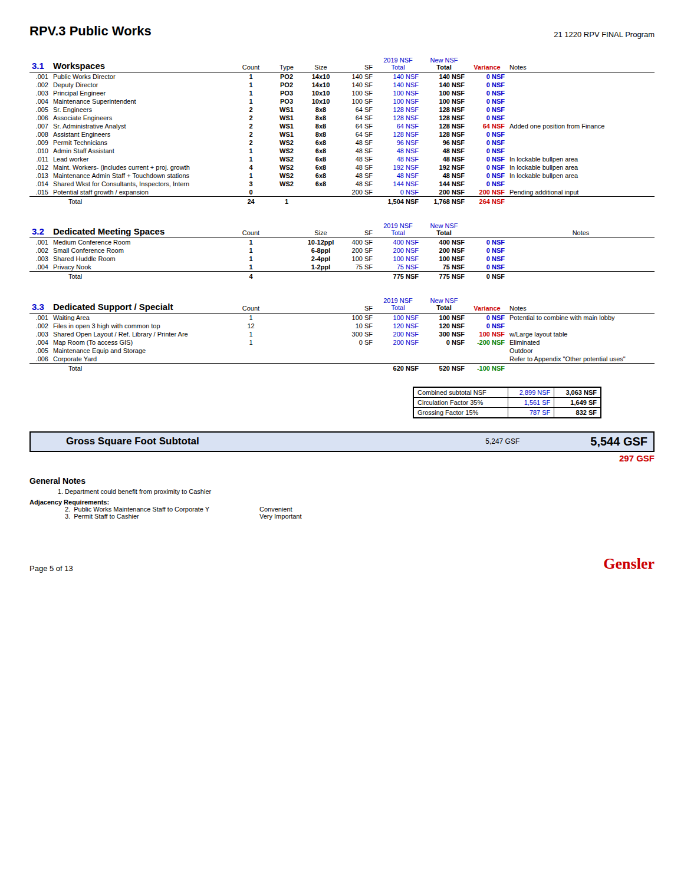RPV.3 Public Works
21 1220 RPV FINAL Program
| 3.1 | Workspaces | Count | Type | Size | SF | 2019 NSF Total | New NSF Total | Variance | Notes |
| --- | --- | --- | --- | --- | --- | --- | --- | --- | --- |
| .001 | Public Works Director | 1 | PO2 | 14x10 | 140 SF | 140 NSF | 140 NSF | 0 NSF | |
| .002 | Deputy Director | 1 | PO2 | 14x10 | 140 SF | 140 NSF | 140 NSF | 0 NSF | |
| .003 | Principal Engineer | 1 | PO3 | 10x10 | 100 SF | 100 NSF | 100 NSF | 0 NSF | |
| .004 | Maintenance Superintendent | 1 | PO3 | 10x10 | 100 SF | 100 NSF | 100 NSF | 0 NSF | |
| .005 | Sr. Engineers | 2 | WS1 | 8x8 | 64 SF | 128 NSF | 128 NSF | 0 NSF | |
| .006 | Associate Engineers | 2 | WS1 | 8x8 | 64 SF | 128 NSF | 128 NSF | 0 NSF | |
| .007 | Sr. Administrative Analyst | 2 | WS1 | 8x8 | 64 SF | 64 NSF | 128 NSF | 64 NSF | Added one position from Finance |
| .008 | Assistant Engineers | 2 | WS1 | 8x8 | 64 SF | 128 NSF | 128 NSF | 0 NSF | |
| .009 | Permit Technicians | 2 | WS2 | 6x8 | 48 SF | 96 NSF | 96 NSF | 0 NSF | |
| .010 | Admin Staff Assistant | 1 | WS2 | 6x8 | 48 SF | 48 NSF | 48 NSF | 0 NSF | |
| .011 | Lead worker | 1 | WS2 | 6x8 | 48 SF | 48 NSF | 48 NSF | 0 NSF | In lockable bullpen area |
| .012 | Maint. Workers- (includes current + proj. growth | 4 | WS2 | 6x8 | 48 SF | 192 NSF | 192 NSF | 0 NSF | In lockable bullpen area |
| .013 | Maintenance Admin Staff + Touchdown stations | 1 | WS2 | 6x8 | 48 SF | 48 NSF | 48 NSF | 0 NSF | In lockable bullpen area |
| .014 | Shared Wkst for Consultants, Inspectors, Intern | 3 | WS2 | 6x8 | 48 SF | 144 NSF | 144 NSF | 0 NSF | |
| .015 | Potential staff growth / expansion | 0 | | | 200 SF | 0 NSF | 200 NSF | 200 NSF | Pending additional input |
| | Total | 24 | 1 | | | 1,504 NSF | 1,768 NSF | 264 NSF | |
| 3.2 | Dedicated Meeting Spaces | Count | | Size | SF | 2019 NSF Total | New NSF Total | | Notes |
| --- | --- | --- | --- | --- | --- | --- | --- | --- | --- |
| .001 | Medium Conference Room | 1 | | 10-12ppl | 400 SF | 400 NSF | 400 NSF | 0 NSF | |
| .002 | Small Conference Room | 1 | | 6-8ppl | 200 SF | 200 NSF | 200 NSF | 0 NSF | |
| .003 | Shared Huddle Room | 1 | | 2-4ppl | 100 SF | 100 NSF | 100 NSF | 0 NSF | |
| .004 | Privacy Nook | 1 | | 1-2ppl | 75 SF | 75 NSF | 75 NSF | 0 NSF | |
| | Total | 4 | | | | 775 NSF | 775 NSF | 0 NSF | |
| 3.3 | Dedicated Support / Specialt | Count | | | SF | 2019 NSF Total | New NSF Total | Variance | Notes |
| --- | --- | --- | --- | --- | --- | --- | --- | --- | --- |
| .001 | Waiting Area | 1 | | | 100 SF | 100 NSF | 100 NSF | 0 NSF | Potential to combine with main lobby |
| .002 | Files in open 3 high with common top | 12 | | | 10 SF | 120 NSF | 120 NSF | 0 NSF | |
| .003 | Shared Open Layout / Ref. Library / Printer Are | 1 | | | 300 SF | 200 NSF | 300 NSF | 100 NSF | w/Large layout table |
| .004 | Map Room (To access GIS) | 1 | | | 0 SF | 200 NSF | 0 NSF | -200 NSF | Eliminated |
| .005 | Maintenance Equip and Storage | | | | | | | | Outdoor |
| .006 | Corporate Yard | | | | | | | | Refer to Appendix "Other potential uses" |
| | Total | | | | | 620 NSF | 520 NSF | -100 NSF | |
| Combined subtotal NSF | 2,899 NSF | 3,063 NSF |
| Circulation Factor 35% | 1,561 SF | 1,649 SF |
| Grossing Factor 15% | 787 SF | 832 SF |
Gross Square Foot Subtotal
5,247 GSF
5,544 GSF
297 GSF
General Notes
Department could benefit from proximity to Cashier
Adjacency Requirements:
2. Public Works Maintenance Staff to Corporate Y
Convenient
3. Permit Staff to Cashier
Very Important
Page 5 of 13
Gensler